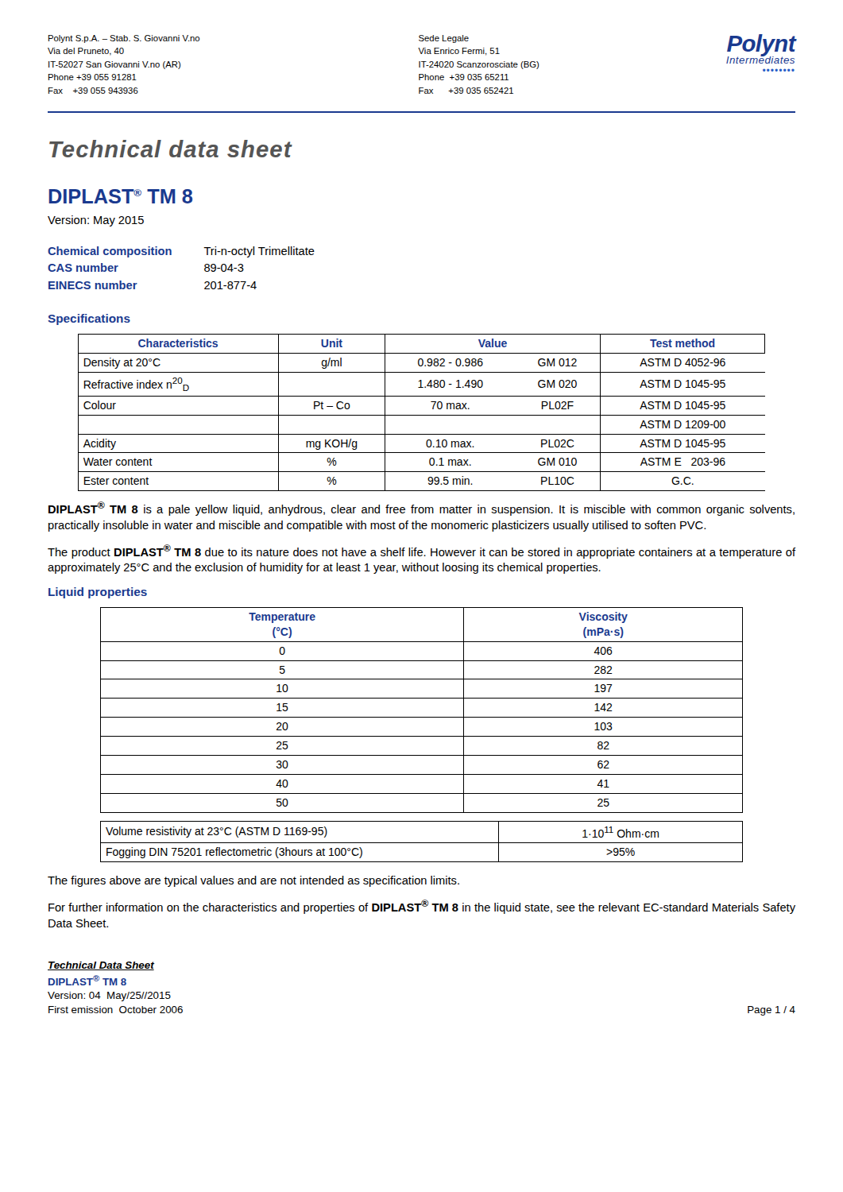Polynt S.p.A. – Stab. S. Giovanni V.no
Via del Pruneto, 40
IT-52027 San Giovanni V.no (AR)
Phone +39 055 91281
Fax +39 055 943936
Sede Legale
Via Enrico Fermi, 51
IT-24020 Scanzorosciate (BG)
Phone +39 035 65211
Fax +39 035 652421
Polynt
Intermediates
••••••••
Technical data sheet
DIPLAST® TM 8
Version: May 2015
| Chemical composition | Tri-n-octyl Trimellitate |
| CAS number | 89-04-3 |
| EINECS number | 201-877-4 |
Specifications
| Characteristics | Unit | Value | Test method |
| --- | --- | --- | --- |
| Density at 20°C | g/ml | 0.982 - 0.986 | GM 012 | ASTM D 4052-96 |
| Refractive index n 20 D | | 1.480 - 1.490 | GM 020 | ASTM D 1045-95 |
| Colour | Pt – Co | 70 max. | PL02F | ASTM D 1045-95 |
| | | | | ASTM D 1209-00 |
| Acidity | mg KOH/g | 0.10 max. | PL02C | ASTM D 1045-95 |
| Water content | % | 0.1 max. | GM 010 | ASTM E 203-96 |
| Ester content | % | 99.5 min. | PL10C | G.C. |
DIPLAST® TM 8 is a pale yellow liquid, anhydrous, clear and free from matter in suspension. It is miscible with common organic solvents, practically insoluble in water and miscible and compatible with most of the monomeric plasticizers usually utilised to soften PVC.
The product DIPLAST® TM 8 due to its nature does not have a shelf life. However it can be stored in appropriate containers at a temperature of approximately 25°C and the exclusion of humidity for at least 1 year, without loosing its chemical properties.
Liquid properties
| Temperature (°C) | Viscosity (mPa·s) |
| --- | --- |
| 0 | 406 |
| 5 | 282 |
| 10 | 197 |
| 15 | 142 |
| 20 | 103 |
| 25 | 82 |
| 30 | 62 |
| 40 | 41 |
| 50 | 25 |
| Volume resistivity at 23°C (ASTM D 1169-95) | 1·10 11 Ohm·cm |
| Fogging DIN 75201 reflectometric (3hours at 100°C) | >95% |
The figures above are typical values and are not intended as specification limits.
For further information on the characteristics and properties of DIPLAST® TM 8 in the liquid state, see the relevant EC-standard Materials Safety Data Sheet.
Technical Data Sheet
DIPLAST® TM 8
Version: 04 May/25//2015
First emission October 2006 Page 1 / 4